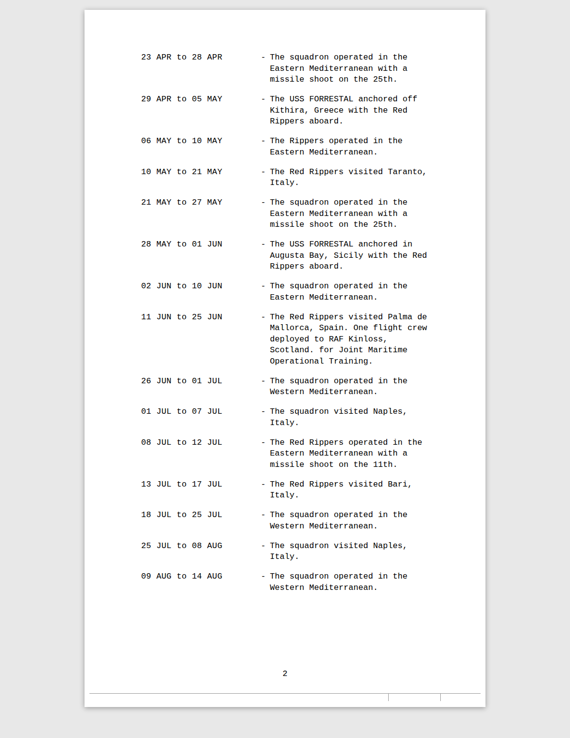23 APR to 28 APR
-
The squadron operated in the Eastern Mediterranean with a missile shoot on the 25th.
29 APR to 05 MAY
-
The USS FORRESTAL anchored off Kithira, Greece with the Red Rippers aboard.
06 MAY to 10 MAY
-
The Rippers operated in the Eastern Mediterranean.
10 MAY to 21 MAY
-
The Red Rippers visited Taranto, Italy.
21 MAY to 27 MAY
-
The squadron operated in the Eastern Mediterranean with a missile shoot on the 25th.
28 MAY to 01 JUN
-
The USS FORRESTAL anchored in Augusta Bay, Sicily with the Red Rippers aboard.
02 JUN to 10 JUN
-
The squadron operated in the Eastern Mediterranean.
11 JUN to 25 JUN
-
The Red Rippers visited Palma de Mallorca, Spain. One flight crew deployed to RAF Kinloss, Scotland. for Joint Maritime Operational Training.
26 JUN to 01 JUL
-
The squadron operated in the Western Mediterranean.
01 JUL to 07 JUL
-
The squadron visited Naples, Italy.
08 JUL to 12 JUL
-
The Red Rippers operated in the Eastern Mediterranean with a missile shoot on the 11th.
13 JUL to 17 JUL
-
The Red Rippers visited Bari, Italy.
18 JUL to 25 JUL
-
The squadron operated in the Western Mediterranean.
25 JUL to 08 AUG
-
The squadron visited Naples, Italy.
09 AUG to 14 AUG
-
The squadron operated in the Western Mediterranean.
2